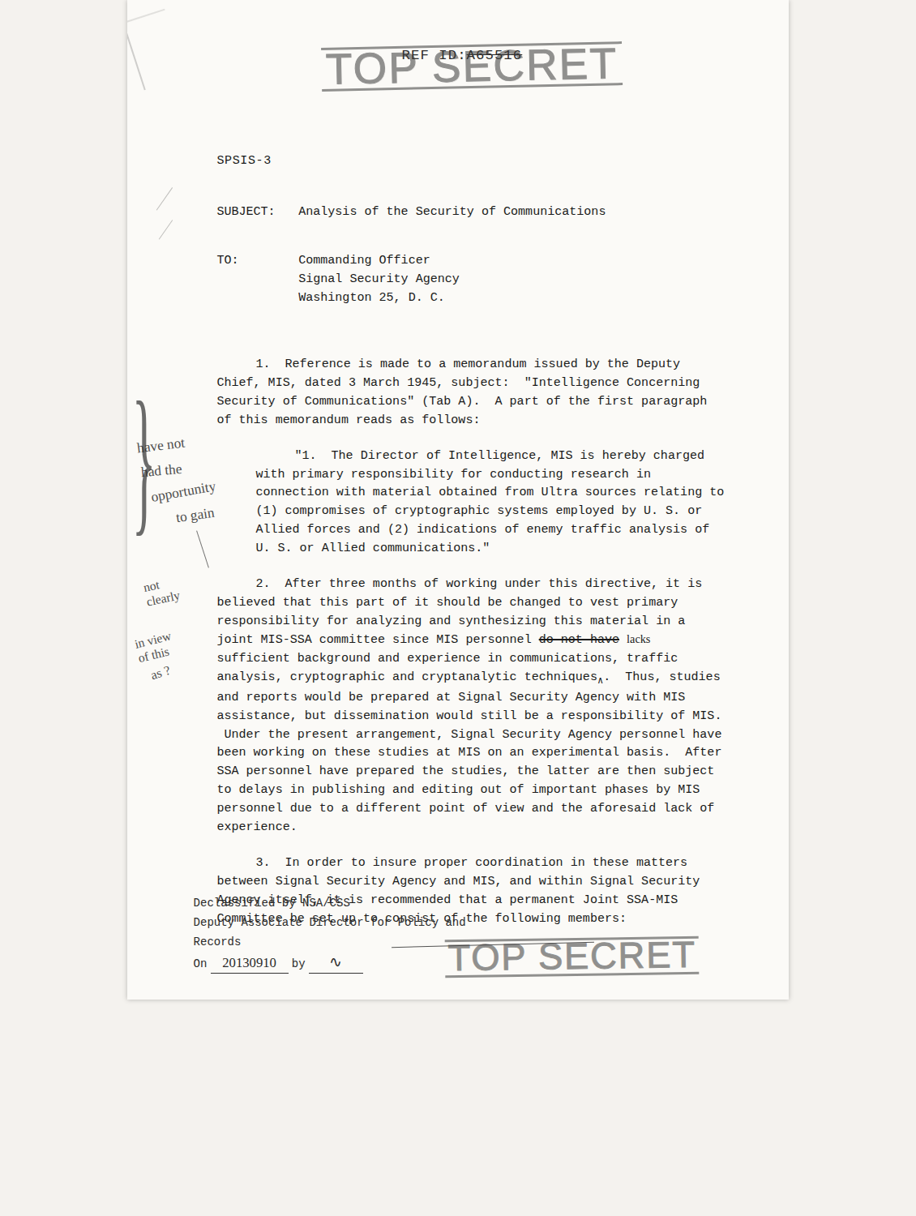REF ID:A65516
TOP SECRET
SPSIS-3
SUBJECT: Analysis of the Security of Communications
TO:
Commanding Officer
Signal Security Agency
Washington 25, D. C.
1. Reference is made to a memorandum issued by the Deputy Chief, MIS, dated 3 March 1945, subject: "Intelligence Concerning Security of Communications" (Tab A). A part of the first paragraph of this memorandum reads as follows:
"1. The Director of Intelligence, MIS is hereby charged with primary responsibility for conducting research in connection with material obtained from Ultra sources relating to (1) compromises of cryptographic systems employed by U. S. or Allied forces and (2) indications of enemy traffic analysis of U. S. or Allied communications."
2. After three months of working under this directive, it is believed that this part of it should be changed to vest primary responsibility for analyzing and synthesizing this material in a joint MIS-SSA committee since MIS personnel do not have lacks sufficient background and experience in communications, traffic analysis, cryptographic and cryptanalytic techniques∧. Thus, studies and reports would be prepared at Signal Security Agency with MIS assistance, but dissemination would still be a responsibility of MIS. Under the present arrangement, Signal Security Agency personnel have been working on these studies at MIS on an experimental basis. After SSA personnel have prepared the studies, the latter are then subject to delays in publishing and editing out of important phases by MIS personnel due to a different point of view and the aforesaid lack of experience.
3. In order to insure proper coordination in these matters between Signal Security Agency and MIS, and within Signal Security Agency itself, it is recommended that a permanent Joint SSA-MIS Committee be set up to consist of the following members:
}
have not
had the
opportunity
to gain
not
clearly
in view
of this
as ?
Declassified by NSA/CSS
Deputy Associate Director for Policy and Records
On 20130910 by ∿
TOP SECRET